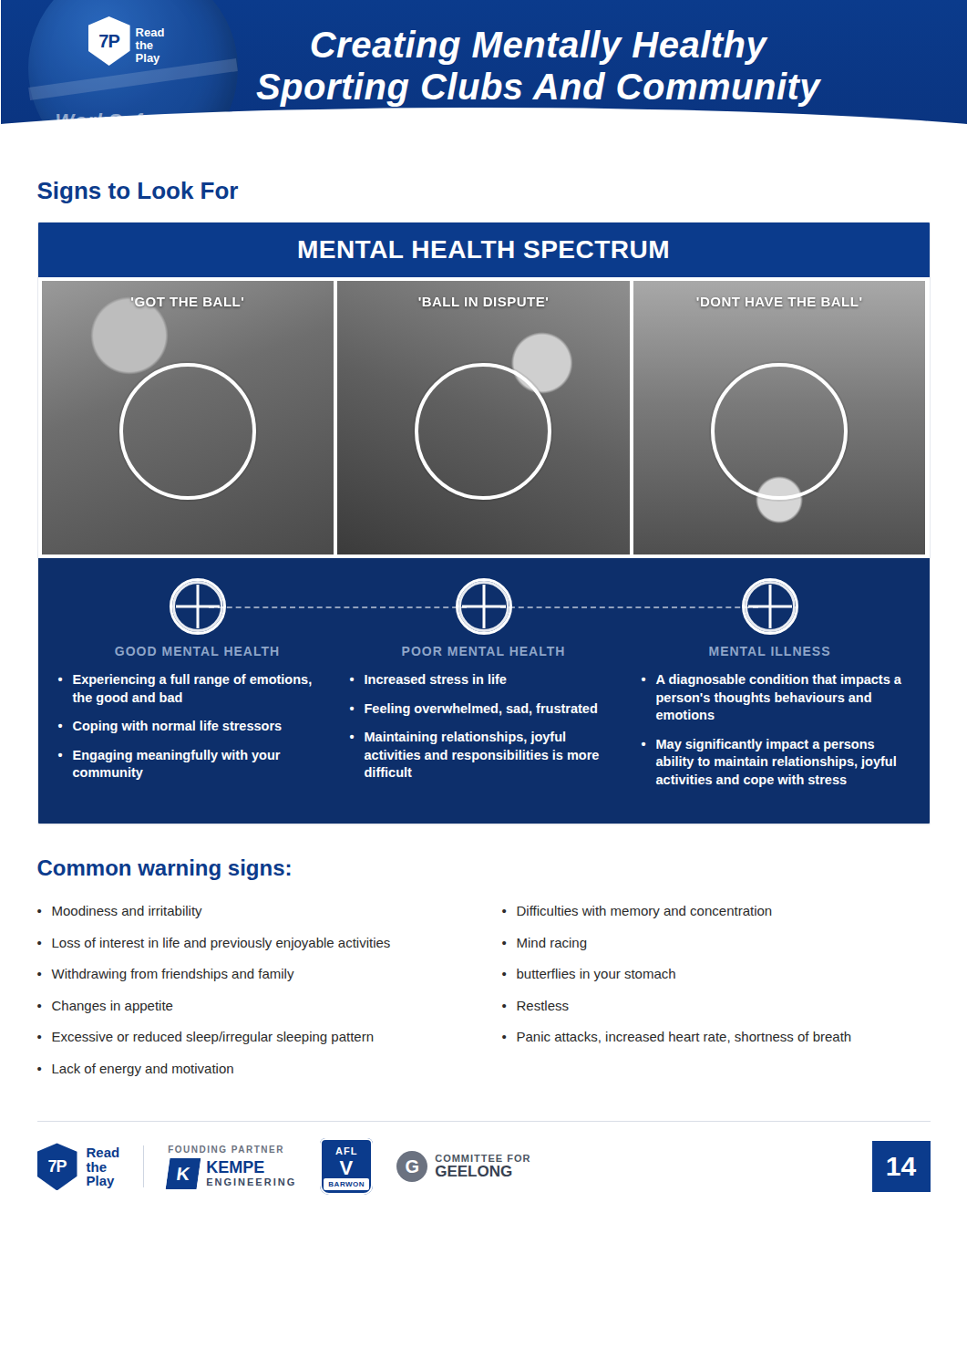7P Read
the
Play
WorkSafe
Creating Mentally Healthy
Sporting Clubs And Community
Signs to Look For
MENTAL HEALTH SPECTRUM
'GOT THE BALL'
'BALL IN DISPUTE'
'DONT HAVE THE BALL'
GOOD MENTAL HEALTH
POOR MENTAL HEALTH
MENTAL ILLNESS
Experiencing a full range of emotions, the good and bad
Coping with normal life stressors
Engaging meaningfully with your community
Increased stress in life
Feeling overwhelmed, sad, frustrated
Maintaining relationships, joyful activities and responsibilities is more difficult
A diagnosable condition that impacts a person's thoughts behaviours and emotions
May significantly impact a persons ability to maintain relationships, joyful activities and cope with stress
Common warning signs:
Moodiness and irritability
Loss of interest in life and previously enjoyable activities
Withdrawing from friendships and family
Changes in appetite
Excessive or reduced sleep/irregular sleeping pattern
Lack of energy and motivation
Difficulties with memory and concentration
Mind racing
butterflies in your stomach
Restless
Panic attacks, increased heart rate, shortness of breath
7P
Read
the
Play
FOUNDING PARTNER
K
KEMPEENGINEERING
AFL V
BARWON
G
COMMITTEE FORGEELONG
14